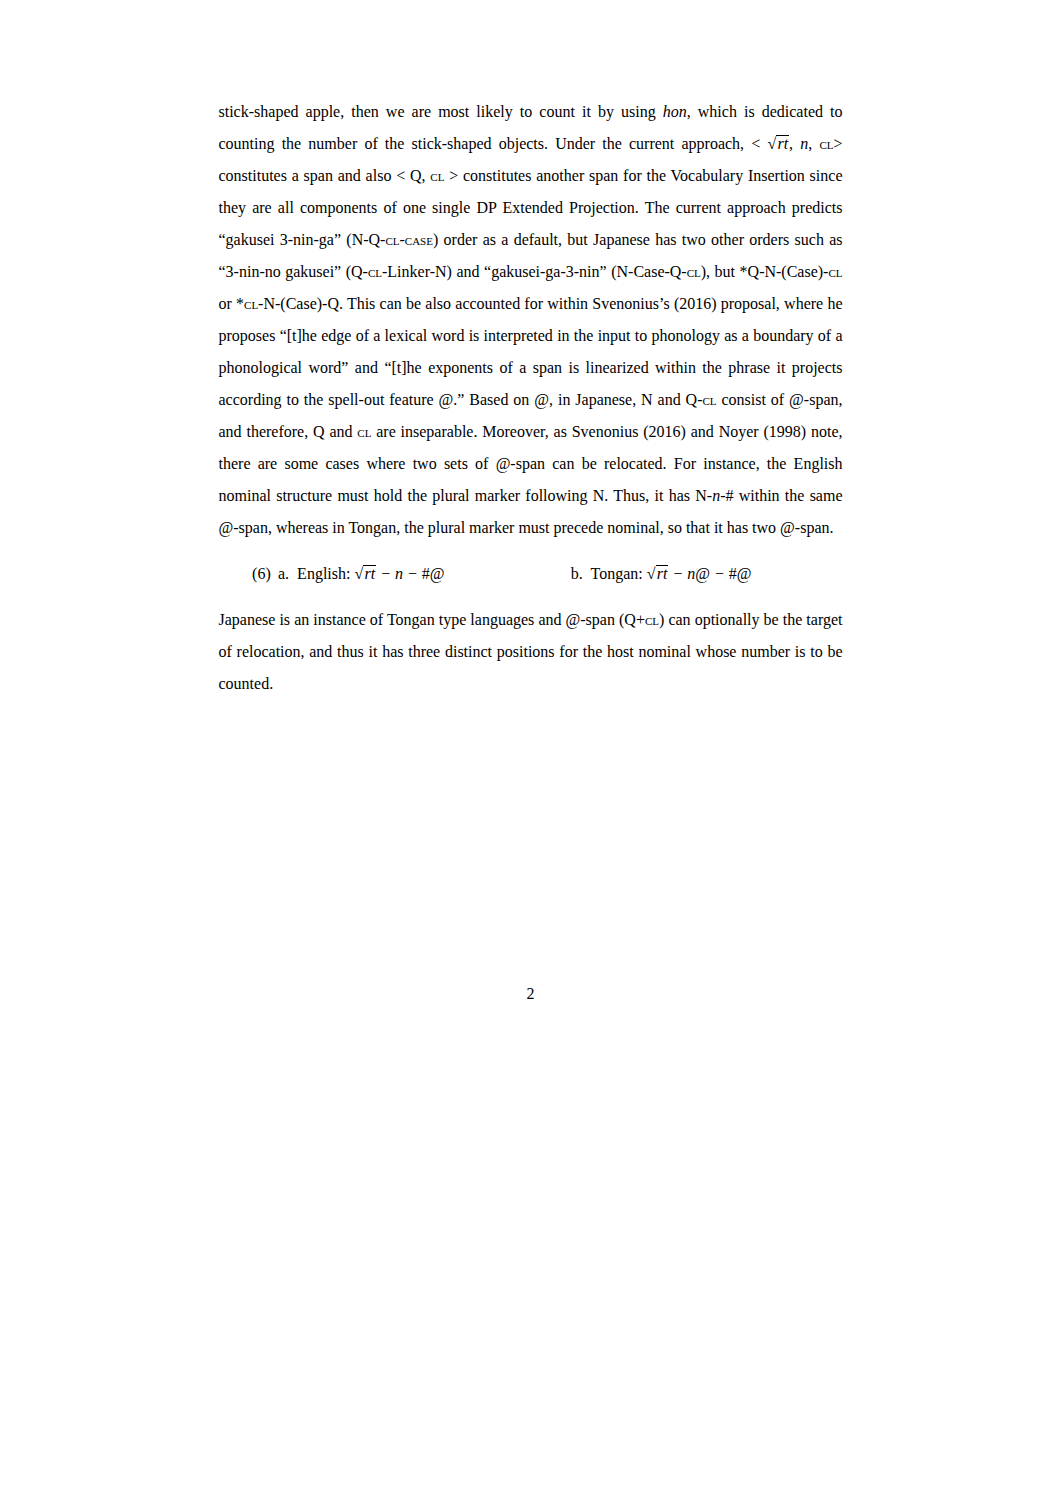stick-shaped apple, then we are most likely to count it by using hon, which is dedicated to counting the number of the stick-shaped objects. Under the current approach, < √rt, n, cl> constitutes a span and also < Q, cl > constitutes another span for the Vocabulary Insertion since they are all components of one single DP Extended Projection. The current approach predicts “gakusei 3-nin-ga” (N-Q-cl-case) order as a default, but Japanese has two other orders such as “3-nin-no gakusei” (Q-cl-Linker-N) and “gakusei-ga-3-nin” (N-Case-Q-cl), but *Q-N-(Case)-cl or *cl-N-(Case)-Q. This can be also accounted for within Svenonius’s (2016) proposal, where he proposes “[t]he edge of a lexical word is interpreted in the input to phonology as a boundary of a phonological word” and “[t]he exponents of a span is linearized within the phrase it projects according to the spell-out feature @.” Based on @, in Japanese, N and Q-cl consist of @-span, and therefore, Q and cl are inseparable. Moreover, as Svenonius (2016) and Noyer (1998) note, there are some cases where two sets of @-span can be relocated. For instance, the English nominal structure must hold the plural marker following N. Thus, it has N-n-# within the same @-span, whereas in Tongan, the plural marker must precede nominal, so that it has two @-span.
(6)
a. English: √rt − n − #@
b. Tongan: √rt − n@ − #@
Japanese is an instance of Tongan type languages and @-span (Q+cl) can optionally be the target of relocation, and thus it has three distinct positions for the host nominal whose number is to be counted.
2